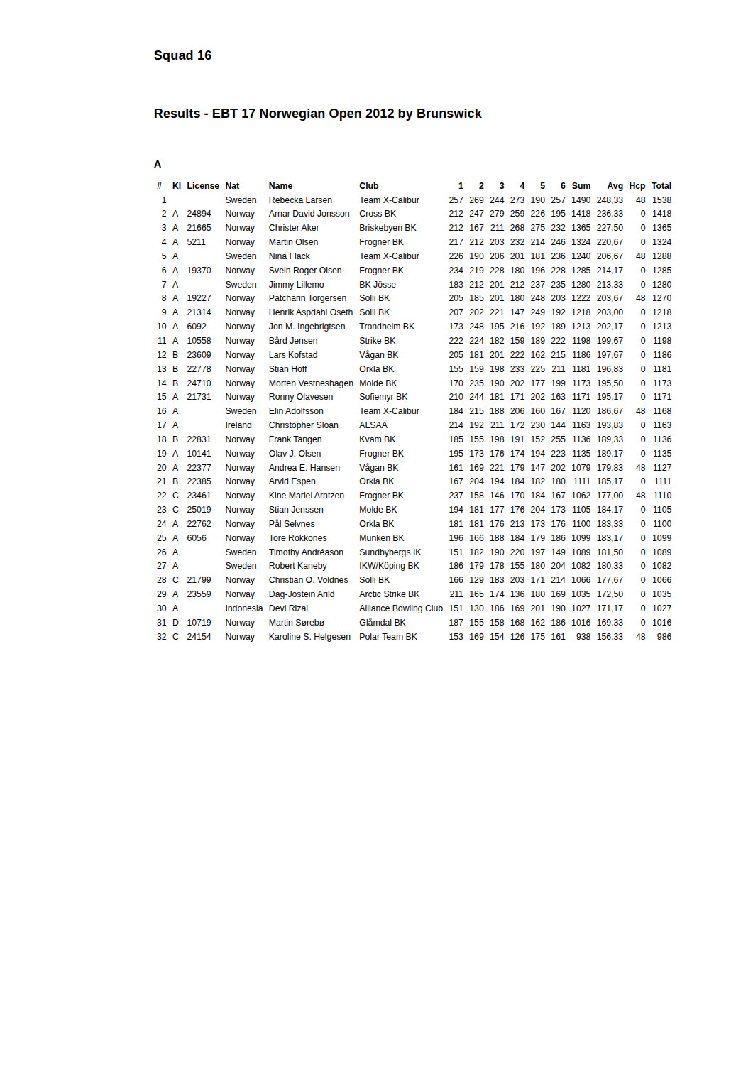Squad 16
Results - EBT 17 Norwegian Open 2012 by Brunswick
A
| # | Kl | License | Nat | Name | Club | 1 | 2 | 3 | 4 | 5 | 6 | Sum | Avg | Hcp | Total |
| --- | --- | --- | --- | --- | --- | --- | --- | --- | --- | --- | --- | --- | --- | --- | --- |
| 1 | | | Sweden | Rebecka Larsen | Team X-Calibur | 257 | 269 | 244 | 273 | 190 | 257 | 1490 | 248,33 | 48 | 1538 |
| 2 | A | 24894 | Norway | Arnar David Jonsson | Cross BK | 212 | 247 | 279 | 259 | 226 | 195 | 1418 | 236,33 | 0 | 1418 |
| 3 | A | 21665 | Norway | Christer Aker | Briskebyen BK | 212 | 167 | 211 | 268 | 275 | 232 | 1365 | 227,50 | 0 | 1365 |
| 4 | A | 5211 | Norway | Martin Olsen | Frogner BK | 217 | 212 | 203 | 232 | 214 | 246 | 1324 | 220,67 | 0 | 1324 |
| 5 | A | | Sweden | Nina Flack | Team X-Calibur | 226 | 190 | 206 | 201 | 181 | 236 | 1240 | 206,67 | 48 | 1288 |
| 6 | A | 19370 | Norway | Svein Roger Olsen | Frogner BK | 234 | 219 | 228 | 180 | 196 | 228 | 1285 | 214,17 | 0 | 1285 |
| 7 | A | | Sweden | Jimmy Lillemo | BK Jösse | 183 | 212 | 201 | 212 | 237 | 235 | 1280 | 213,33 | 0 | 1280 |
| 8 | A | 19227 | Norway | Patcharin Torgersen | Solli BK | 205 | 185 | 201 | 180 | 248 | 203 | 1222 | 203,67 | 48 | 1270 |
| 9 | A | 21314 | Norway | Henrik Aspdahl Oseth | Solli BK | 207 | 202 | 221 | 147 | 249 | 192 | 1218 | 203,00 | 0 | 1218 |
| 10 | A | 6092 | Norway | Jon M. Ingebrigtsen | Trondheim BK | 173 | 248 | 195 | 216 | 192 | 189 | 1213 | 202,17 | 0 | 1213 |
| 11 | A | 10558 | Norway | Bård Jensen | Strike BK | 222 | 224 | 182 | 159 | 189 | 222 | 1198 | 199,67 | 0 | 1198 |
| 12 | B | 23609 | Norway | Lars Kofstad | Vågan BK | 205 | 181 | 201 | 222 | 162 | 215 | 1186 | 197,67 | 0 | 1186 |
| 13 | B | 22778 | Norway | Stian Hoff | Orkla BK | 155 | 159 | 198 | 233 | 225 | 211 | 1181 | 196,83 | 0 | 1181 |
| 14 | B | 24710 | Norway | Morten Vestneshagen | Molde BK | 170 | 235 | 190 | 202 | 177 | 199 | 1173 | 195,50 | 0 | 1173 |
| 15 | A | 21731 | Norway | Ronny Olavesen | Sofiemyr BK | 210 | 244 | 181 | 171 | 202 | 163 | 1171 | 195,17 | 0 | 1171 |
| 16 | A | | Sweden | Elin Adolfsson | Team X-Calibur | 184 | 215 | 188 | 206 | 160 | 167 | 1120 | 186,67 | 48 | 1168 |
| 17 | A | | Ireland | Christopher Sloan | ALSAA | 214 | 192 | 211 | 172 | 230 | 144 | 1163 | 193,83 | 0 | 1163 |
| 18 | B | 22831 | Norway | Frank Tangen | Kvam BK | 185 | 155 | 198 | 191 | 152 | 255 | 1136 | 189,33 | 0 | 1136 |
| 19 | A | 10141 | Norway | Olav J. Olsen | Frogner BK | 195 | 173 | 176 | 174 | 194 | 223 | 1135 | 189,17 | 0 | 1135 |
| 20 | A | 22377 | Norway | Andrea E. Hansen | Vågan BK | 161 | 169 | 221 | 179 | 147 | 202 | 1079 | 179,83 | 48 | 1127 |
| 21 | B | 22385 | Norway | Arvid Espen | Orkla BK | 167 | 204 | 194 | 184 | 182 | 180 | 1111 | 185,17 | 0 | 1111 |
| 22 | C | 23461 | Norway | Kine Mariel Arntzen | Frogner BK | 237 | 158 | 146 | 170 | 184 | 167 | 1062 | 177,00 | 48 | 1110 |
| 23 | C | 25019 | Norway | Stian Jenssen | Molde BK | 194 | 181 | 177 | 176 | 204 | 173 | 1105 | 184,17 | 0 | 1105 |
| 24 | A | 22762 | Norway | Pål Selvnes | Orkla BK | 181 | 181 | 176 | 213 | 173 | 176 | 1100 | 183,33 | 0 | 1100 |
| 25 | A | 6056 | Norway | Tore Rokkones | Munken BK | 196 | 166 | 188 | 184 | 179 | 186 | 1099 | 183,17 | 0 | 1099 |
| 26 | A | | Sweden | Timothy Andréason | Sundbybergs IK | 151 | 182 | 190 | 220 | 197 | 149 | 1089 | 181,50 | 0 | 1089 |
| 27 | A | | Sweden | Robert Kaneby | IKW/Köping BK | 186 | 179 | 178 | 155 | 180 | 204 | 1082 | 180,33 | 0 | 1082 |
| 28 | C | 21799 | Norway | Christian O. Voldnes | Solli BK | 166 | 129 | 183 | 203 | 171 | 214 | 1066 | 177,67 | 0 | 1066 |
| 29 | A | 23559 | Norway | Dag-Jostein Arild | Arctic Strike BK | 211 | 165 | 174 | 136 | 180 | 169 | 1035 | 172,50 | 0 | 1035 |
| 30 | A | | Indonesia | Devi Rizal | Alliance Bowling Club | 151 | 130 | 186 | 169 | 201 | 190 | 1027 | 171,17 | 0 | 1027 |
| 31 | D | 10719 | Norway | Martin Sørebø | Glåmdal BK | 187 | 155 | 158 | 168 | 162 | 186 | 1016 | 169,33 | 0 | 1016 |
| 32 | C | 24154 | Norway | Karoline S. Helgesen | Polar Team BK | 153 | 169 | 154 | 126 | 175 | 161 | 938 | 156,33 | 48 | 986 |